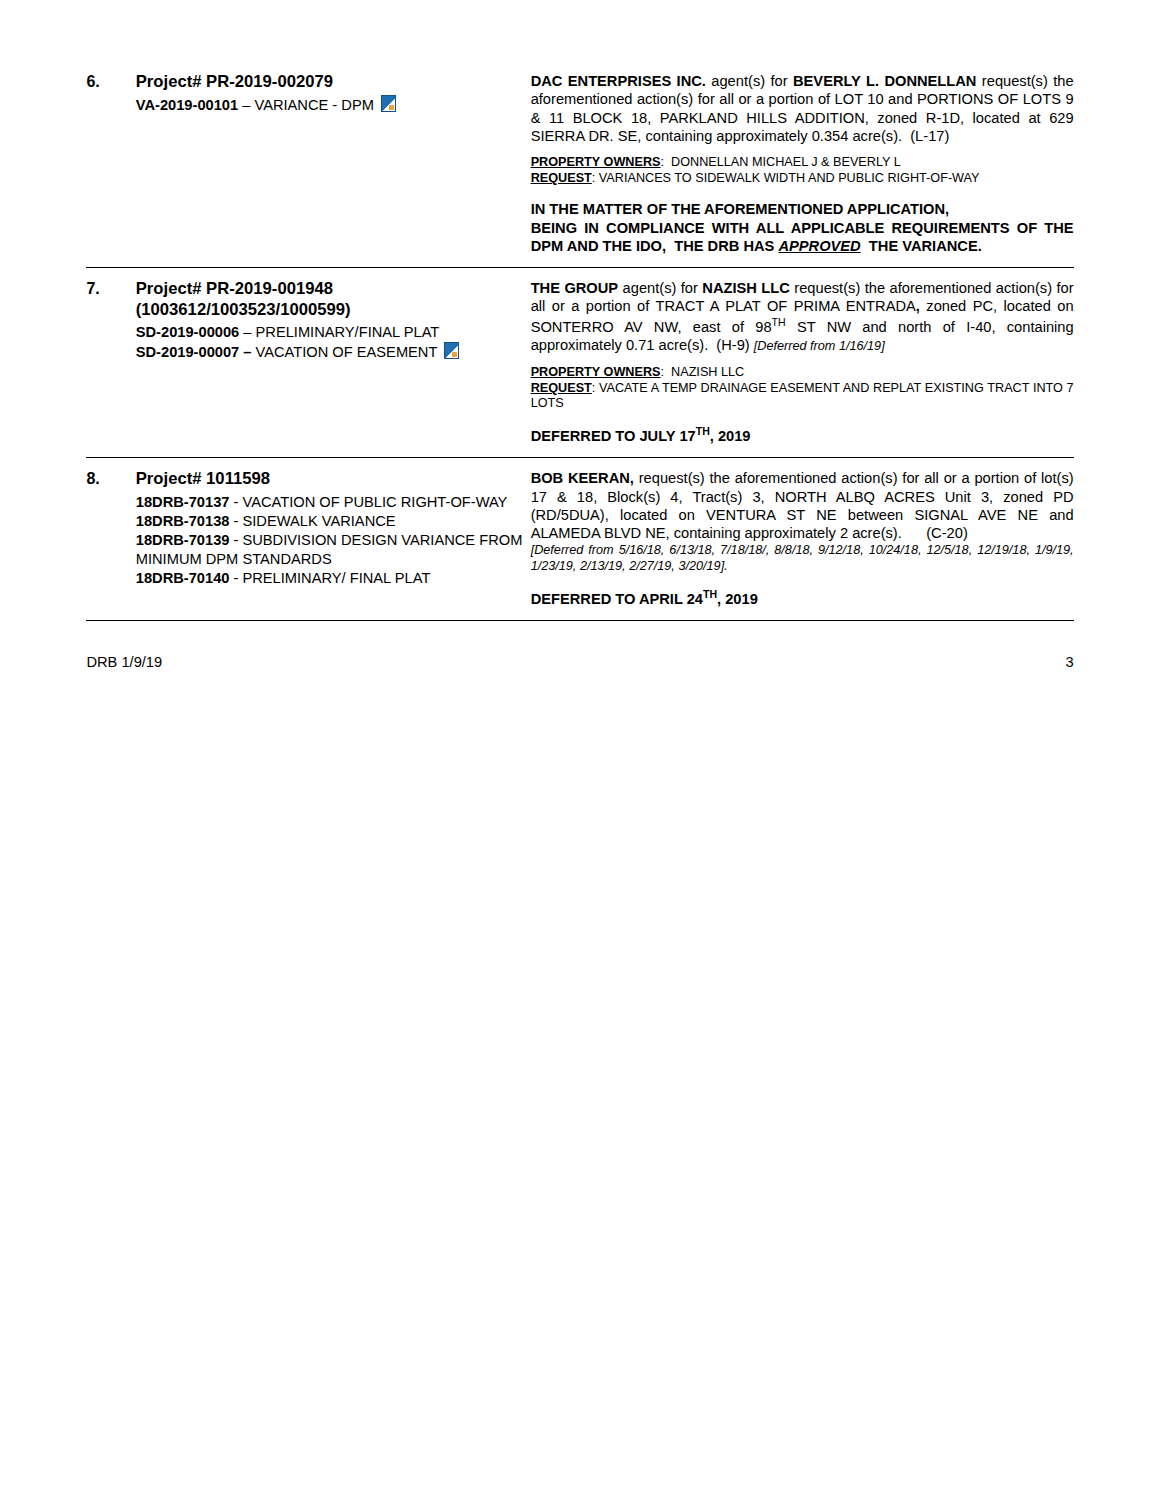| 6. | Project# PR-2019-002079 VA-2019-00101 – VARIANCE - DPM | DAC ENTERPRISES INC. agent(s) for BEVERLY L. DONNELLAN request(s) the aforementioned action(s) for all or a portion of LOT 10 and PORTIONS OF LOTS 9 & 11 BLOCK 18, PARKLAND HILLS ADDITION, zoned R-1D, located at 629 SIERRA DR. SE, containing approximately 0.354 acre(s). (L-17) PROPERTY OWNERS : DONNELLAN MICHAEL J & BEVERLY L REQUEST : VARIANCES TO SIDEWALK WIDTH AND PUBLIC RIGHT-OF-WAY IN THE MATTER OF THE AFOREMENTIONED APPLICATION, BEING IN COMPLIANCE WITH ALL APPLICABLE REQUIREMENTS OF THE DPM AND THE IDO, THE DRB HAS APPROVED THE VARIANCE. |
| 7. | Project# PR-2019-001948 (1003612/1003523/1000599) SD-2019-00006 – PRELIMINARY/FINAL PLAT SD-2019-00007 – VACATION OF EASEMENT | THE GROUP agent(s) for NAZISH LLC request(s) the aforementioned action(s) for all or a portion of TRACT A PLAT OF PRIMA ENTRADA , zoned PC, located on SONTERRO AV NW, east of 98 TH ST NW and north of I-40, containing approximately 0.71 acre(s). (H-9) [Deferred from 1/16/19] PROPERTY OWNERS : NAZISH LLC REQUEST : VACATE A TEMP DRAINAGE EASEMENT AND REPLAT EXISTING TRACT INTO 7 LOTS DEFERRED TO JULY 17 TH , 2019 |
| 8. | Project# 1011598 18DRB-70137 - VACATION OF PUBLIC RIGHT-OF-WAY 18DRB-70138 - SIDEWALK VARIANCE 18DRB-70139 - SUBDIVISION DESIGN VARIANCE FROM MINIMUM DPM STANDARDS 18DRB-70140 - PRELIMINARY/ FINAL PLAT | BOB KEERAN, request(s) the aforementioned action(s) for all or a portion of lot(s) 17 & 18, Block(s) 4, Tract(s) 3, NORTH ALBQ ACRES Unit 3, zoned PD (RD/5DUA), located on VENTURA ST NE between SIGNAL AVE NE and ALAMEDA BLVD NE, containing approximately 2 acre(s). (C-20) [Deferred from 5/16/18, 6/13/18, 7/18/18/, 8/8/18, 9/12/18, 10/24/18, 12/5/18, 12/19/18, 1/9/19, 1/23/19, 2/13/19, 2/27/19, 3/20/19]. DEFERRED TO APRIL 24 TH , 2019 |
DRB 1/9/19
3